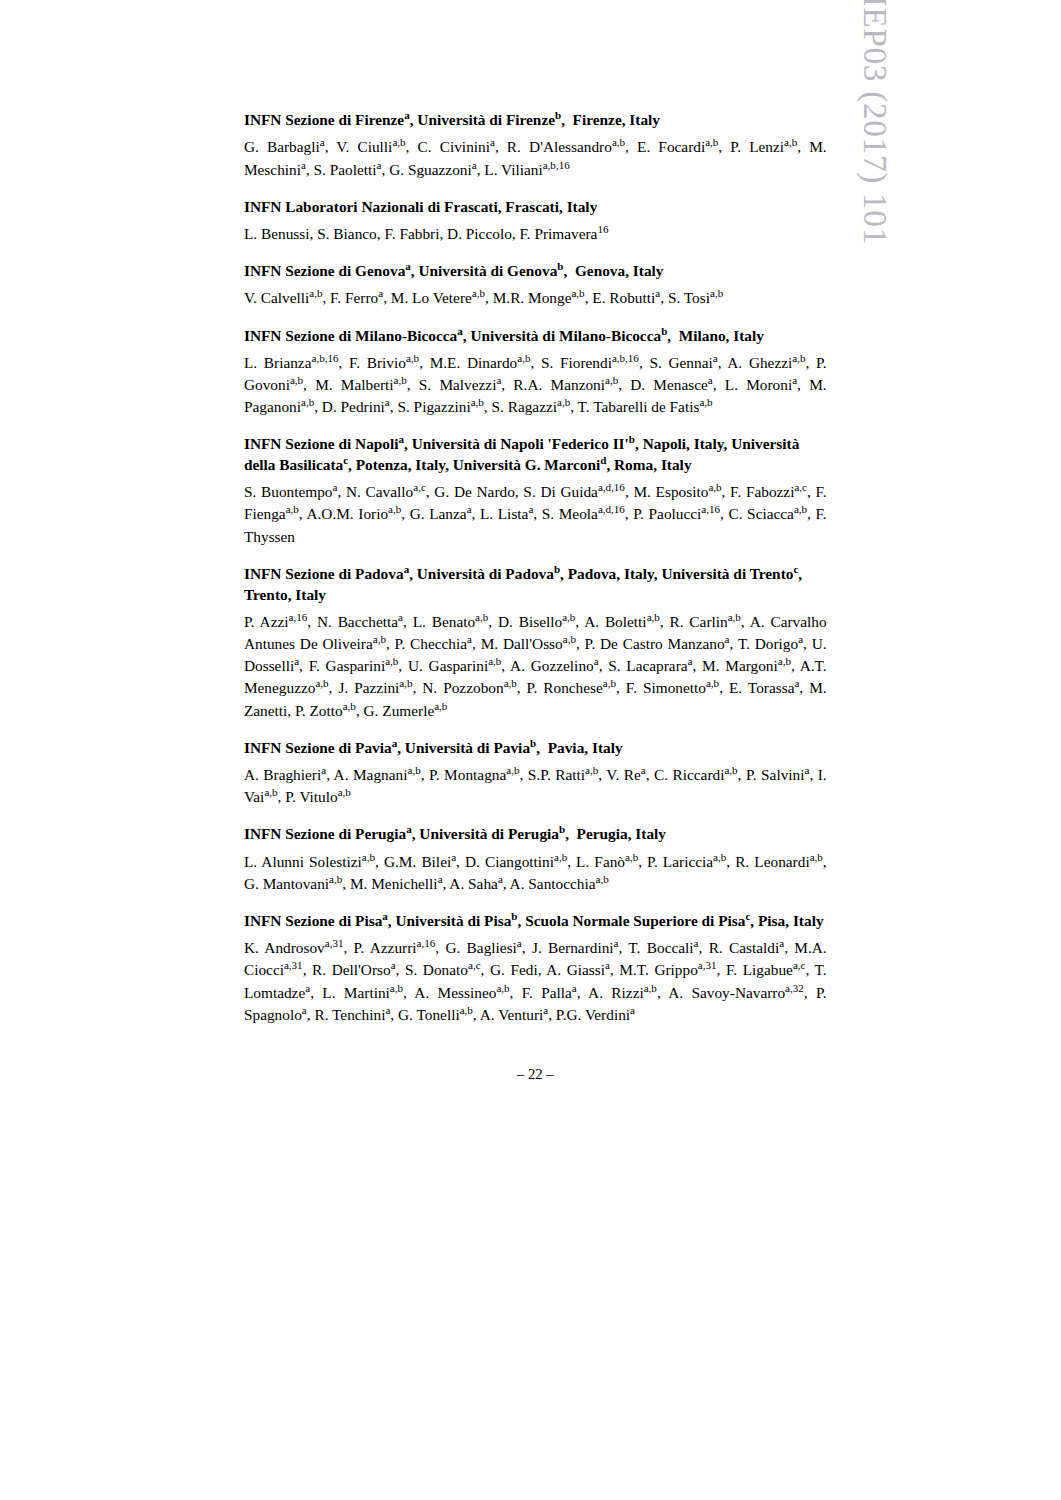JHEP03 (2017) 101
INFN Sezione di Firenzea, Università di Firenzeb, Firenze, Italy
G. Barbaglia, V. Ciullia,b, C. Civininia, R. D'Alessandroa,b, E. Focardia,b, P. Lenzia,b, M. Meschinia, S. Paolettia, G. Sguazzonia, L. Viliania,b,16
INFN Laboratori Nazionali di Frascati, Frascati, Italy
L. Benussi, S. Bianco, F. Fabbri, D. Piccolo, F. Primavera16
INFN Sezione di Genovaa, Università di Genovab, Genova, Italy
V. Calvellia,b, F. Ferroa, M. Lo Veterea,b, M.R. Mongea,b, E. Robuttia, S. Tosia,b
INFN Sezione di Milano-Bicoccaa, Università di Milano-Bicoccab, Milano, Italy
L. Brianzaa,b,16, F. Brivioa,b, M.E. Dinardoa,b, S. Fiorendia,b,16, S. Gennaia, A. Ghezzia,b, P. Govonia,b, M. Malbertia,b, S. Malvezzia, R.A. Manzonia,b, D. Menascea, L. Moronia, M. Paganonia,b, D. Pedrinia, S. Pigazzinia,b, S. Ragazzia,b, T. Tabarelli de Fatisa,b
INFN Sezione di Napolia, Università di Napoli 'Federico II'b, Napoli, Italy, Università della Basilicatac, Potenza, Italy, Università G. Marconid, Roma, Italy
S. Buontempoa, N. Cavalloa,c, G. De Nardo, S. Di Guidaa,d,16, M. Espositoa,b, F. Fabozzia,c, F. Fiengaa,b, A.O.M. Iorioa,b, G. Lanzaa, L. Listaa, S. Meolaa,d,16, P. Paoluccia,16, C. Sciaccaa,b, F. Thyssen
INFN Sezione di Padovaa, Università di Padovab, Padova, Italy, Università di Trentoc, Trento, Italy
P. Azzia,16, N. Bacchettaa, L. Benatoa,b, D. Biselloa,b, A. Bolettia,b, R. Carlina,b, A. Carvalho Antunes De Oliveiraa,b, P. Checchiaa, M. Dall'Ossoa,b, P. De Castro Manzanoa, T. Dorigoa, U. Dossellia, F. Gasparinia,b, U. Gasparinia,b, A. Gozzelinoa, S. Lacapraraa, M. Margonia,b, A.T. Meneguzzoa,b, J. Pazzinia,b, N. Pozzobona,b, P. Ronchesea,b, F. Simonettoa,b, E. Torassaa, M. Zanetti, P. Zottoa,b, G. Zumerlea,b
INFN Sezione di Paviaa, Università di Paviab, Pavia, Italy
A. Braghieria, A. Magnania,b, P. Montagnaa,b, S.P. Rattia,b, V. Rea, C. Riccardia,b, P. Salvinia, I. Vaia,b, P. Vituloa,b
INFN Sezione di Perugiaa, Università di Perugiab, Perugia, Italy
L. Alunni Solestizia,b, G.M. Bileia, D. Ciangottinia,b, L. Fanòa,b, P. Laricciaa,b, R. Leonardia,b, G. Mantovania,b, M. Menichellia, A. Sahaa, A. Santocchiaa,b
INFN Sezione di Pisaa, Università di Pisab, Scuola Normale Superiore di Pisac, Pisa, Italy
K. Androsova,31, P. Azzurria,16, G. Bagliesia, J. Bernardinia, T. Boccalia, R. Castaldia, M.A. Cioccia,31, R. Dell'Orsoa, S. Donatoa,c, G. Fedi, A. Giassia, M.T. Grippoa,31, F. Ligabuea,c, T. Lomtadzea, L. Martinia,b, A. Messineoa,b, F. Pallaa, A. Rizzia,b, A. Savoy-Navarroa,32, P. Spagnoloa, R. Tenchinia, G. Tonellia,b, A. Venturia, P.G. Verdinia
– 22 –